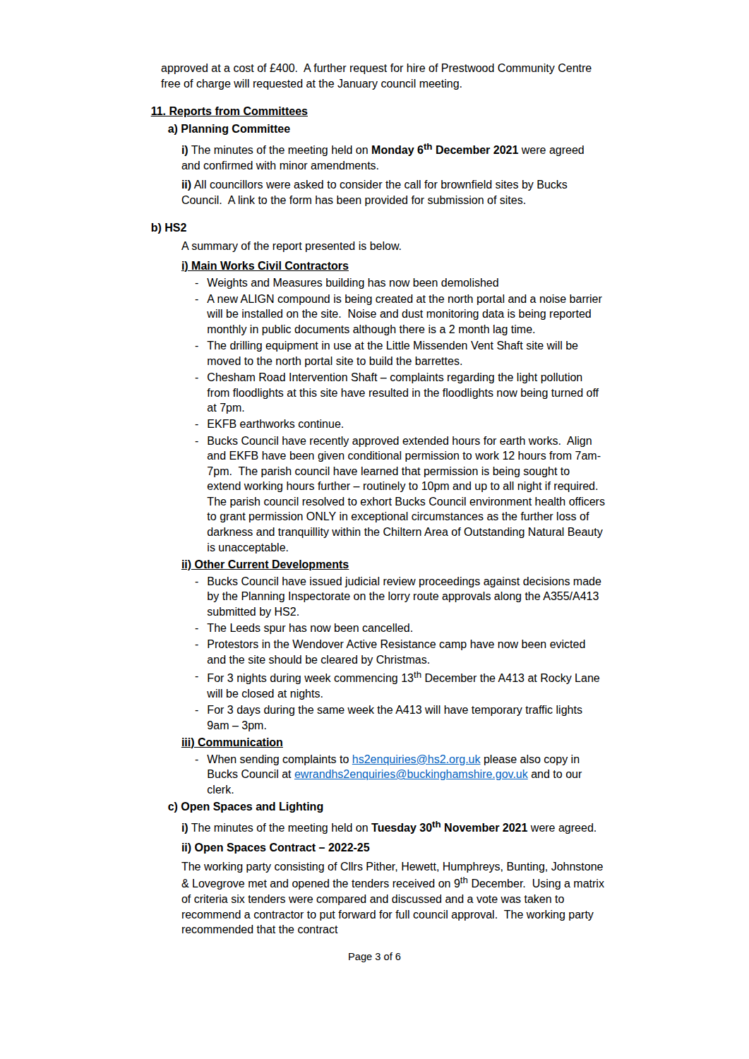approved at a cost of £400. A further request for hire of Prestwood Community Centre free of charge will requested at the January council meeting.
11. Reports from Committees
a) Planning Committee
i) The minutes of the meeting held on Monday 6th December 2021 were agreed and confirmed with minor amendments.
ii) All councillors were asked to consider the call for brownfield sites by Bucks Council. A link to the form has been provided for submission of sites.
b) HS2
A summary of the report presented is below.
i) Main Works Civil Contractors
Weights and Measures building has now been demolished
A new ALIGN compound is being created at the north portal and a noise barrier will be installed on the site. Noise and dust monitoring data is being reported monthly in public documents although there is a 2 month lag time.
The drilling equipment in use at the Little Missenden Vent Shaft site will be moved to the north portal site to build the barrettes.
Chesham Road Intervention Shaft – complaints regarding the light pollution from floodlights at this site have resulted in the floodlights now being turned off at 7pm.
EKFB earthworks continue.
Bucks Council have recently approved extended hours for earth works. Align and EKFB have been given conditional permission to work 12 hours from 7am-7pm. The parish council have learned that permission is being sought to extend working hours further – routinely to 10pm and up to all night if required. The parish council resolved to exhort Bucks Council environment health officers to grant permission ONLY in exceptional circumstances as the further loss of darkness and tranquillity within the Chiltern Area of Outstanding Natural Beauty is unacceptable.
ii) Other Current Developments
Bucks Council have issued judicial review proceedings against decisions made by the Planning Inspectorate on the lorry route approvals along the A355/A413 submitted by HS2.
The Leeds spur has now been cancelled.
Protestors in the Wendover Active Resistance camp have now been evicted and the site should be cleared by Christmas.
For 3 nights during week commencing 13th December the A413 at Rocky Lane will be closed at nights.
For 3 days during the same week the A413 will have temporary traffic lights 9am – 3pm.
iii) Communication
When sending complaints to hs2enquiries@hs2.org.uk please also copy in Bucks Council at ewrandhs2enquiries@buckinghamshire.gov.uk and to our clerk.
c) Open Spaces and Lighting
i) The minutes of the meeting held on Tuesday 30th November 2021 were agreed.
ii) Open Spaces Contract – 2022-25
The working party consisting of Cllrs Pither, Hewett, Humphreys, Bunting, Johnstone & Lovegrove met and opened the tenders received on 9th December. Using a matrix of criteria six tenders were compared and discussed and a vote was taken to recommend a contractor to put forward for full council approval. The working party recommended that the contract
Page 3 of 6